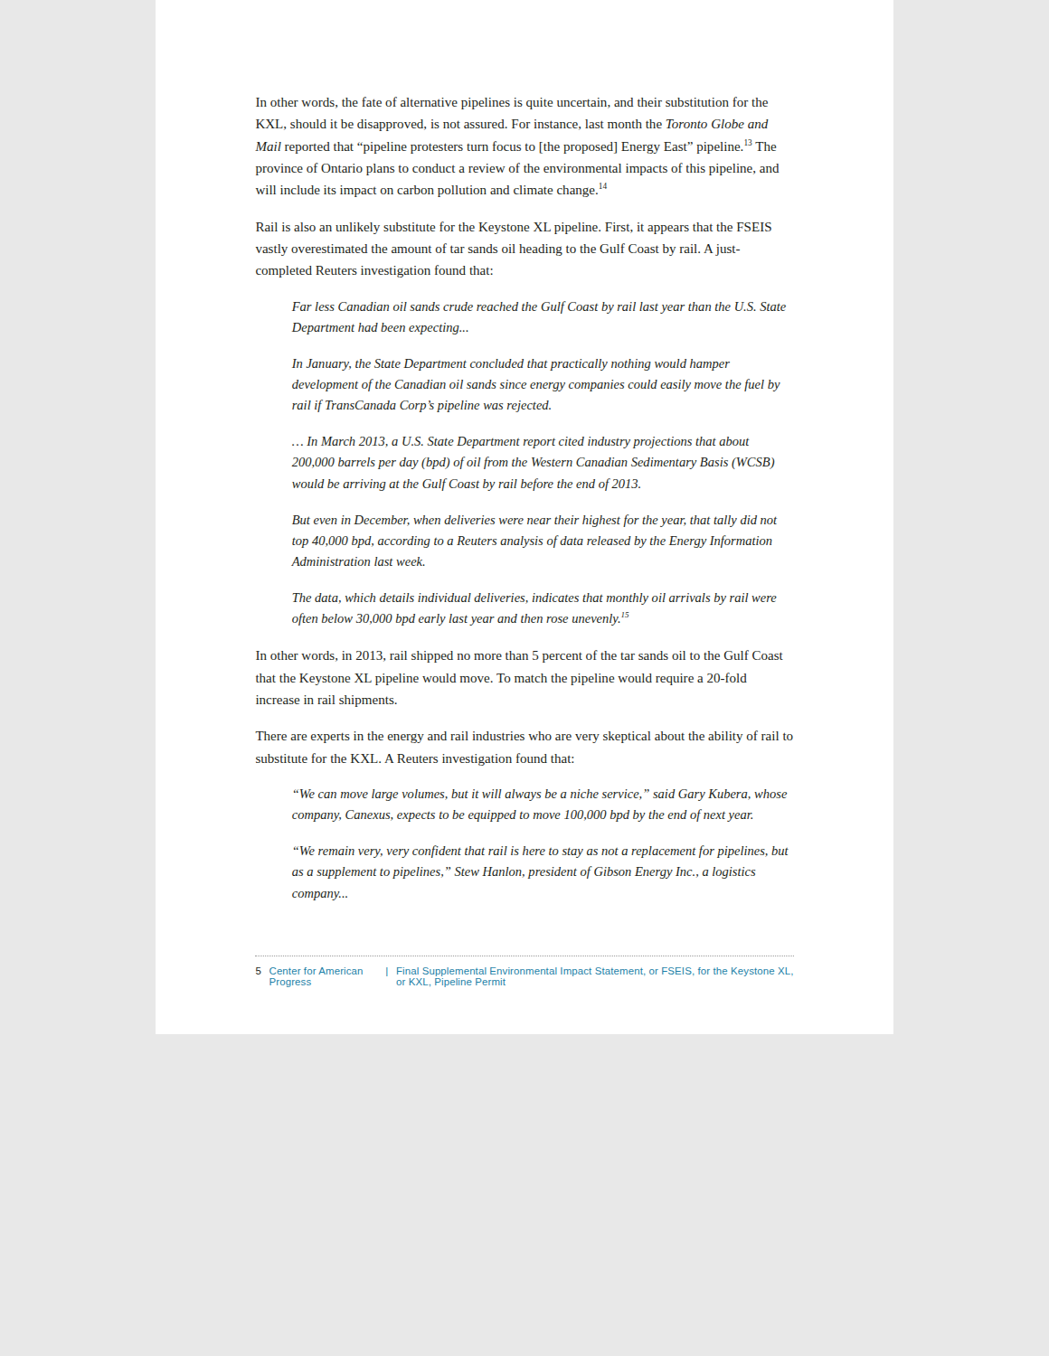In other words, the fate of alternative pipelines is quite uncertain, and their substitution for the KXL, should it be disapproved, is not assured. For instance, last month the Toronto Globe and Mail reported that “pipeline protesters turn focus to [the proposed] Energy East” pipeline.13 The province of Ontario plans to conduct a review of the environmental impacts of this pipeline, and will include its impact on carbon pollution and climate change.14
Rail is also an unlikely substitute for the Keystone XL pipeline. First, it appears that the FSEIS vastly overestimated the amount of tar sands oil heading to the Gulf Coast by rail. A just-completed Reuters investigation found that:
Far less Canadian oil sands crude reached the Gulf Coast by rail last year than the U.S. State Department had been expecting...
In January, the State Department concluded that practically nothing would hamper development of the Canadian oil sands since energy companies could easily move the fuel by rail if TransCanada Corp’s pipeline was rejected.
… In March 2013, a U.S. State Department report cited industry projections that about 200,000 barrels per day (bpd) of oil from the Western Canadian Sedimentary Basis (WCSB) would be arriving at the Gulf Coast by rail before the end of 2013.
But even in December, when deliveries were near their highest for the year, that tally did not top 40,000 bpd, according to a Reuters analysis of data released by the Energy Information Administration last week.
The data, which details individual deliveries, indicates that monthly oil arrivals by rail were often below 30,000 bpd early last year and then rose unevenly.15
In other words, in 2013, rail shipped no more than 5 percent of the tar sands oil to the Gulf Coast that the Keystone XL pipeline would move. To match the pipeline would require a 20-fold increase in rail shipments.
There are experts in the energy and rail industries who are very skeptical about the ability of rail to substitute for the KXL. A Reuters investigation found that:
“We can move large volumes, but it will always be a niche service,” said Gary Kubera, whose company, Canexus, expects to be equipped to move 100,000 bpd by the end of next year.
“We remain very, very confident that rail is here to stay as not a replacement for pipelines, but as a supplement to pipelines,” Stew Hanlon, president of Gibson Energy Inc., a logistics company...
5 Center for American Progress | Final Supplemental Environmental Impact Statement, or FSEIS, for the Keystone XL, or KXL, Pipeline Permit